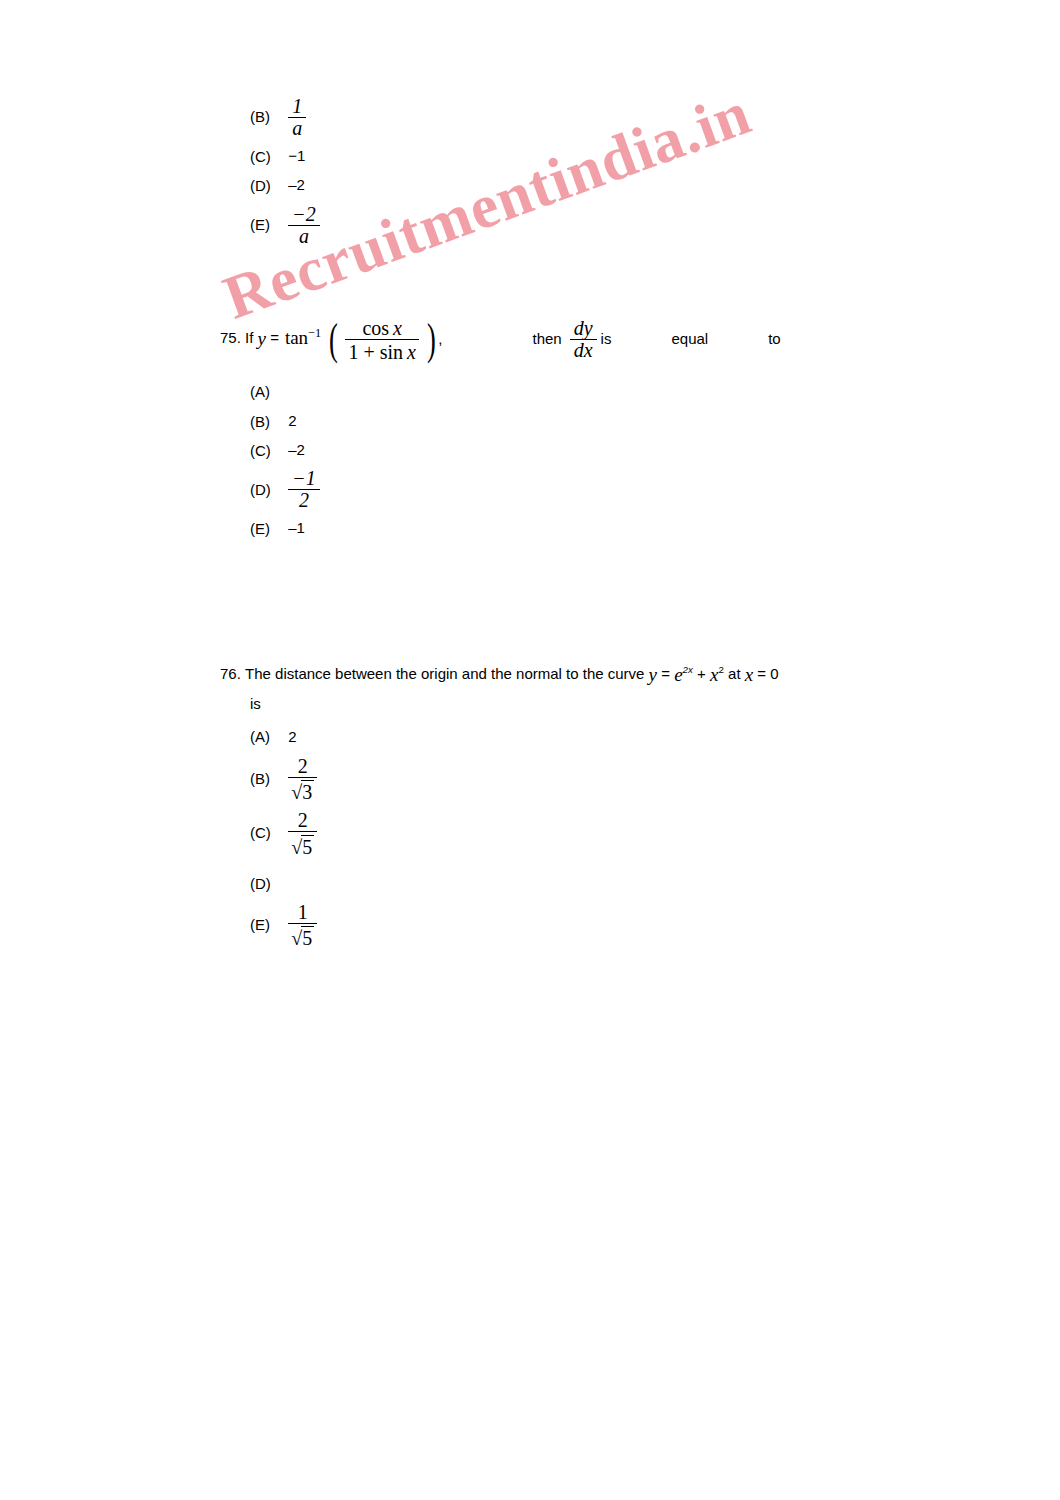Recruitmentindia.in
(B) 1 a
(C) −1
(D) –2
(E) −2 a
75. If y = tan−1 ( cos x 1 + sin x ) , then dy dx is equal to
(A)
(B) 2
(C) –2
(D) −12
(E) –1
76. The distance between the origin and the normal to the curve y = e 2x + x 2 at x = 0
is
(A) 2
(B) 2 √3
(C) 2 √5
(D)
(E) 1 √5